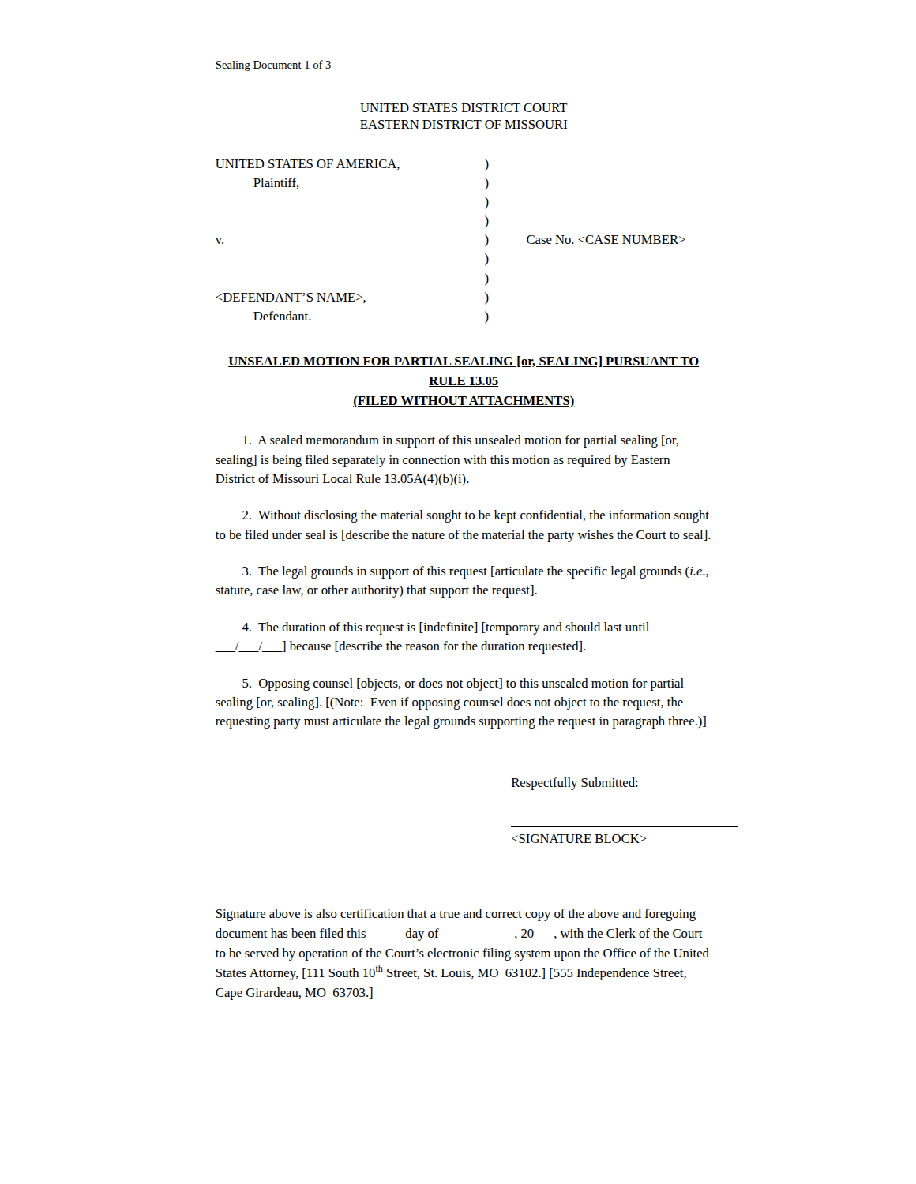Sealing Document 1 of 3
UNITED STATES DISTRICT COURT
EASTERN DISTRICT OF MISSOURI
| UNITED STATES OF AMERICA, | ) | |
| Plaintiff, | ) | |
| | ) | |
| | ) | |
| v. | ) | Case No. <CASE NUMBER> |
| | ) | |
| | ) | |
| <DEFENDANT’S NAME>, | ) | |
| Defendant. | ) | |
UNSEALED MOTION FOR PARTIAL SEALING [or, SEALING] PURSUANT TO RULE 13.05
(FILED WITHOUT ATTACHMENTS)
1. A sealed memorandum in support of this unsealed motion for partial sealing [or, sealing] is being filed separately in connection with this motion as required by Eastern District of Missouri Local Rule 13.05A(4)(b)(i).
2. Without disclosing the material sought to be kept confidential, the information sought to be filed under seal is [describe the nature of the material the party wishes the Court to seal].
3. The legal grounds in support of this request [articulate the specific legal grounds (i.e., statute, case law, or other authority) that support the request].
4. The duration of this request is [indefinite] [temporary and should last until ___/___/___] because [describe the reason for the duration requested].
5. Opposing counsel [objects, or does not object] to this unsealed motion for partial sealing [or, sealing]. [(Note: Even if opposing counsel does not object to the request, the requesting party must articulate the legal grounds supporting the request in paragraph three.)]
Respectfully Submitted:
<SIGNATURE BLOCK>
Signature above is also certification that a true and correct copy of the above and foregoing document has been filed this _____ day of ___________, 20___, with the Clerk of the Court to be served by operation of the Court’s electronic filing system upon the Office of the United States Attorney, [111 South 10th Street, St. Louis, MO 63102.] [555 Independence Street, Cape Girardeau, MO 63703.]